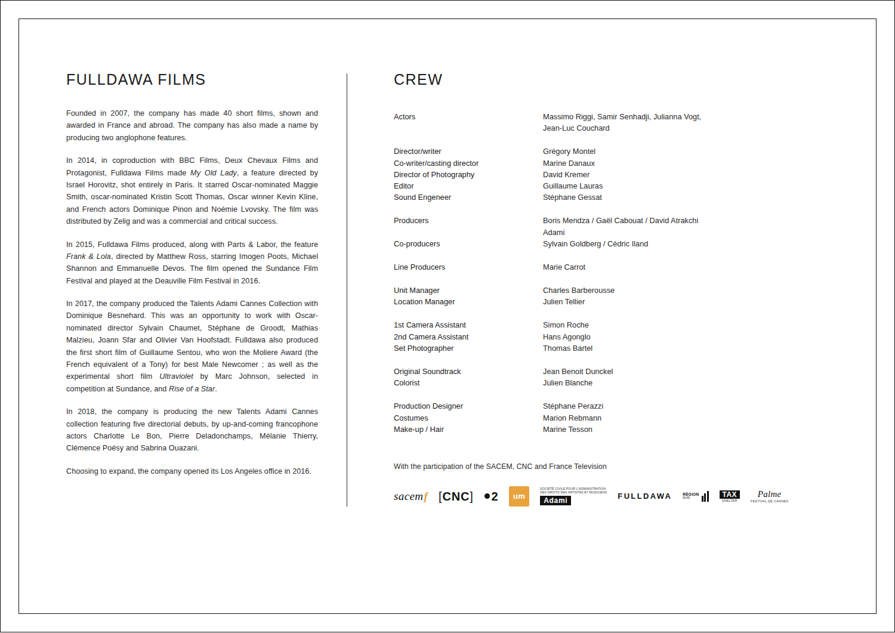FULLDAWA FILMS
Founded in 2007, the company has made 40 short films, shown and awarded in France and abroad. The company has also made a name by producing two anglophone features.
In 2014, in coproduction with BBC Films, Deux Chevaux Films and Protagonist, Fulldawa Films made My Old Lady, a feature directed by Israel Horovitz, shot entirely in Paris. It starred Oscar-nominated Maggie Smith, oscar-nominated Kristin Scott Thomas, Oscar winner Kevin Kline, and French actors Dominique Pinon and Noémie Lvovsky. The film was distributed by Zelig and was a commercial and critical success.
In 2015, Fulldawa Films produced, along with Parts & Labor, the feature Frank & Lola, directed by Matthew Ross, starring Imogen Poots, Michael Shannon and Emmanuelle Devos. The film opened the Sundance Film Festival and played at the Deauville Film Festival in 2016.
In 2017, the company produced the Talents Adami Cannes Collection with Dominique Besnehard. This was an opportunity to work with Oscar-nominated director Sylvain Chaumet, Stéphane de Groodt, Mathias Malzieu, Joann Sfar and Olivier Van Hoofstadt. Fulldawa also produced the first short film of Guillaume Sentou, who won the Moliere Award (the French equivalent of a Tony) for best Male Newcomer ; as well as the experimental short film Ultraviolet by Marc Johnson, selected in competition at Sundance, and Rise of a Star.
In 2018, the company is producing the new Talents Adami Cannes collection featuring five directorial debuts, by up-and-coming francophone actors Charlotte Le Bon, Pierre Deladonchamps, Mélanie Thierry, Clémence Poésy and Sabrina Ouazani.
Choosing to expand, the company opened its Los Angeles office in 2016.
CREW
| Actors | Massimo Riggi, Samir Senhadji, Julianna Vogt, Jean-Luc Couchard |
| Director/writer | Grégory Montel |
| Co-writer/casting director | Marine Danaux |
| Director of Photography | David Kremer |
| Editor | Guillaume Lauras |
| Sound Engeneer | Stéphane Gessat |
| Producers | Boris Mendza / Gaël Cabouat / David Atrakchi Adami |
| Co-producers | Sylvain Goldberg / Cédric Iland |
| Line Producers | Marie Carrot |
| Unit Manager | Charles Barberousse |
| Location Manager | Julien Tellier |
| 1st Camera Assistant | Simon Roche |
| 2nd Camera Assistant | Hans Agonglo |
| Set Photographer | Thomas Bartel |
| Original Soundtrack | Jean Benoit Dunckel |
| Colorist | Julien Blanche |
| Production Designer | Stéphane Perazzi |
| Costumes | Marion Rebmann |
| Make-up / Hair | Marine Tesson |
With the participation of the SACEM, CNC and France Television
sacemf
[CNC]
2
um
société civile pour l'administration
des droits des artistes et musiciens Adami
FULLDAWA
RÉGION SUD
TAX shelter
Palme Festival de Cannes